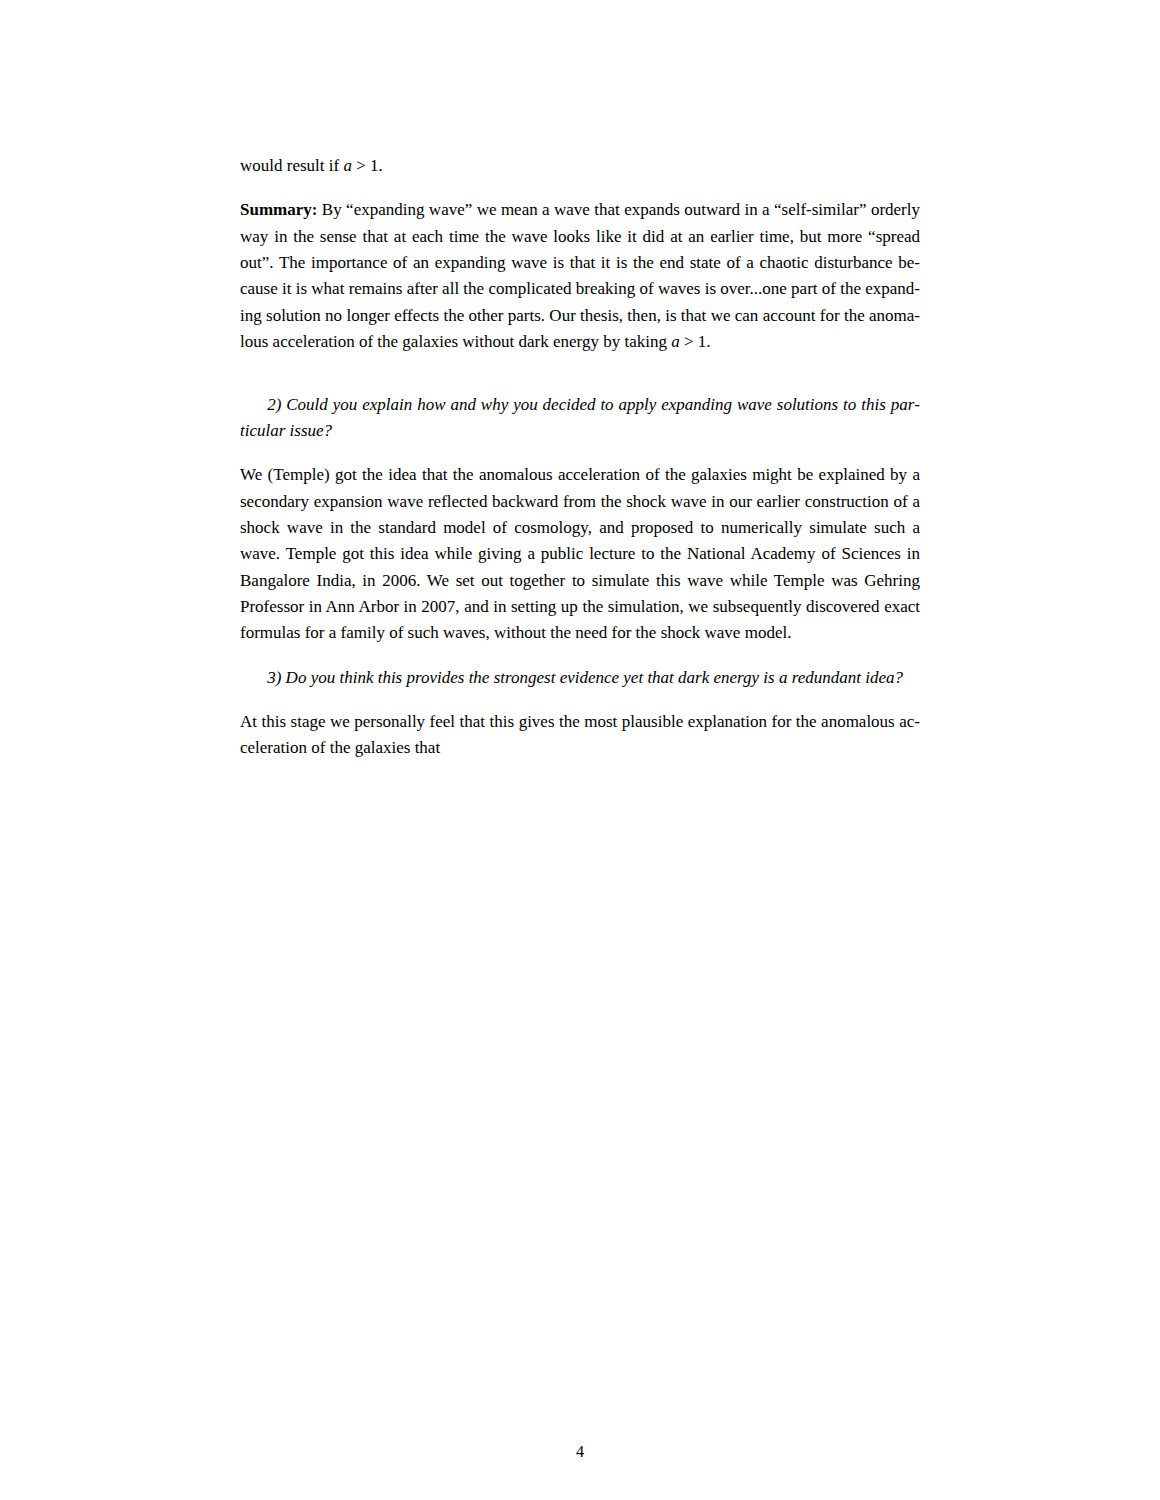would result if a > 1.
Summary: By “expanding wave” we mean a wave that expands outward in a “self-similar” orderly way in the sense that at each time the wave looks like it did at an earlier time, but more “spread out”. The importance of an expanding wave is that it is the end state of a chaotic disturbance because it is what remains after all the complicated breaking of waves is over...one part of the expanding solution no longer effects the other parts. Our thesis, then, is that we can account for the anomalous acceleration of the galaxies without dark energy by taking a > 1.
2) Could you explain how and why you decided to apply expanding wave solutions to this particular issue?
We (Temple) got the idea that the anomalous acceleration of the galaxies might be explained by a secondary expansion wave reflected backward from the shock wave in our earlier construction of a shock wave in the standard model of cosmology, and proposed to numerically simulate such a wave. Temple got this idea while giving a public lecture to the National Academy of Sciences in Bangalore India, in 2006. We set out together to simulate this wave while Temple was Gehring Professor in Ann Arbor in 2007, and in setting up the simulation, we subsequently discovered exact formulas for a family of such waves, without the need for the shock wave model.
3) Do you think this provides the strongest evidence yet that dark energy is a redundant idea?
At this stage we personally feel that this gives the most plausible explanation for the anomalous acceleration of the galaxies that
4